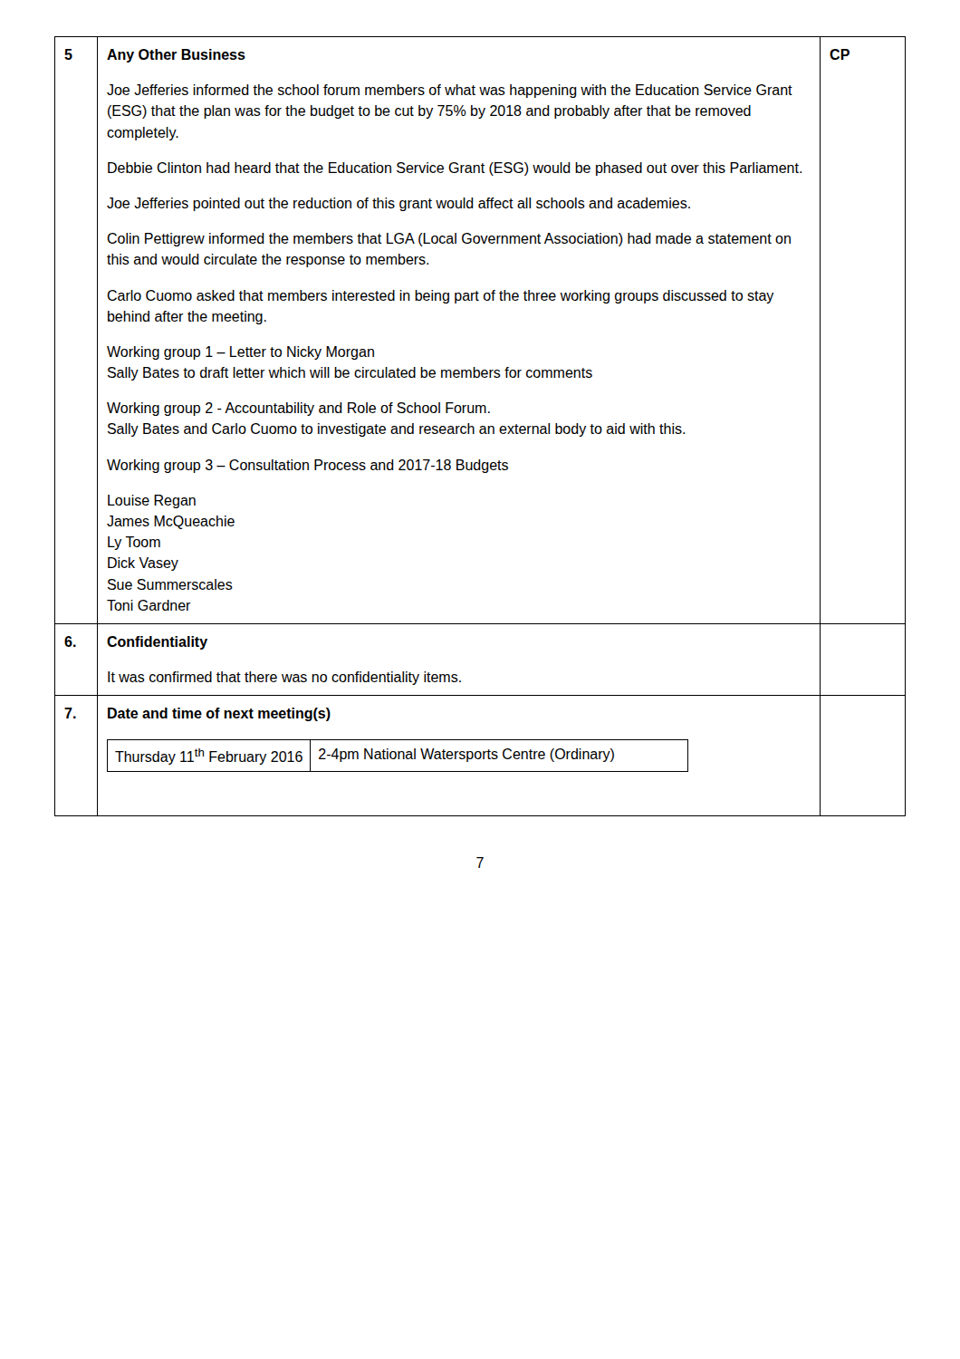| 5 | Any Other Business Joe Jefferies informed the school forum members of what was happening with the Education Service Grant (ESG) that the plan was for the budget to be cut by 75% by 2018 and probably after that be removed completely. Debbie Clinton had heard that the Education Service Grant (ESG) would be phased out over this Parliament. Joe Jefferies pointed out the reduction of this grant would affect all schools and academies. Colin Pettigrew informed the members that LGA (Local Government Association) had made a statement on this and would circulate the response to members. Carlo Cuomo asked that members interested in being part of the three working groups discussed to stay behind after the meeting. Working group 1 – Letter to Nicky Morgan Sally Bates to draft letter which will be circulated be members for comments Working group 2 - Accountability and Role of School Forum. Sally Bates and Carlo Cuomo to investigate and research an external body to aid with this. Working group 3 – Consultation Process and 2017-18 Budgets Louise Regan James McQueachie Ly Toom Dick Vasey Sue Summerscales Toni Gardner | CP |
| 6. | Confidentiality It was confirmed that there was no confidentiality items. | |
| 7. | Date and time of next meeting(s) / Thursday 11 th February 2016 / 2-4pm National Watersports Centre (Ordinary) / | |
7